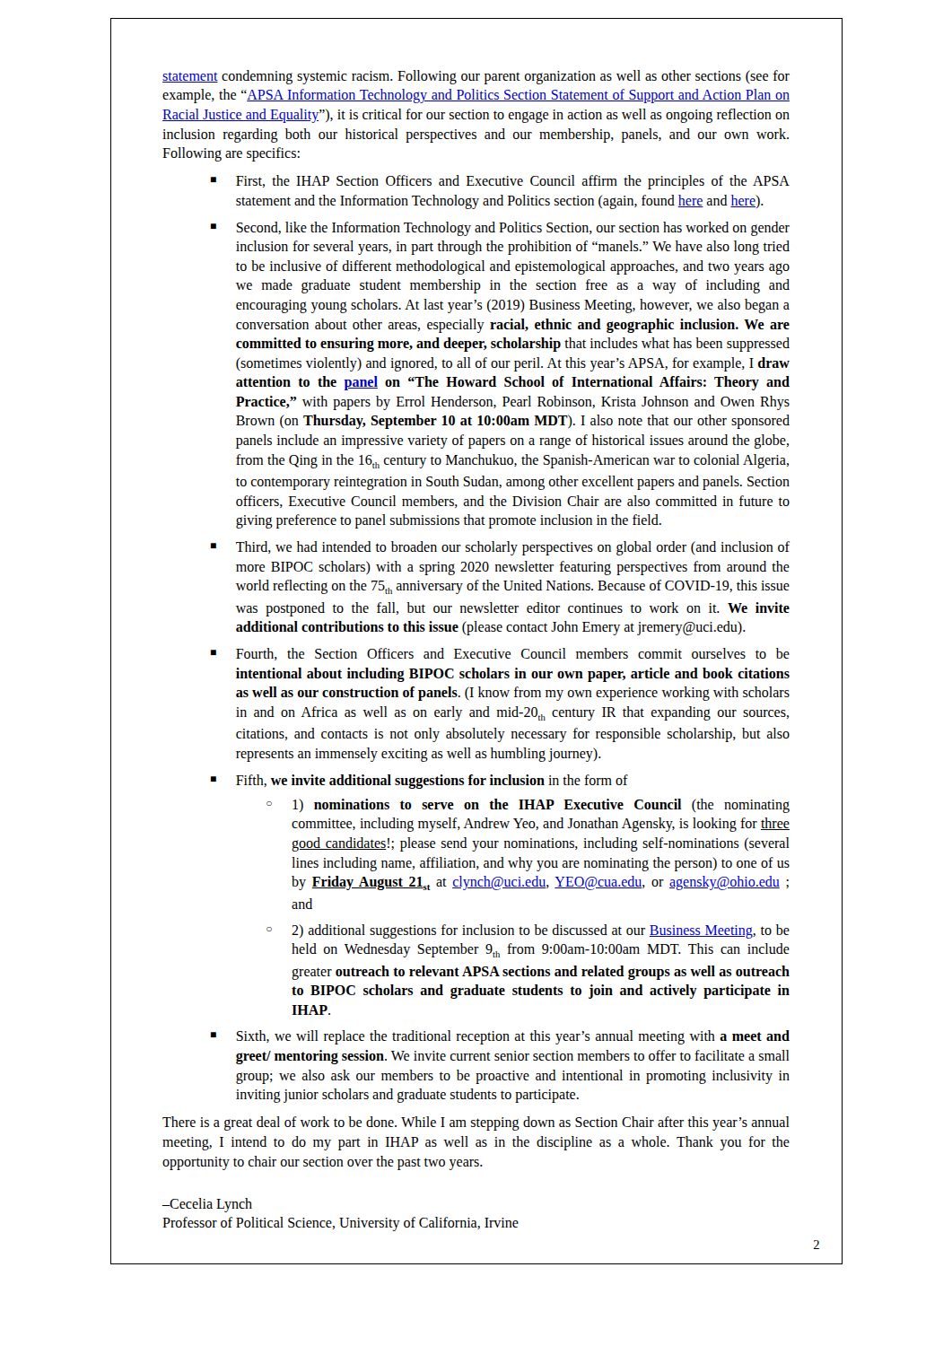statement condemning systemic racism. Following our parent organization as well as other sections (see for example, the “APSA Information Technology and Politics Section Statement of Support and Action Plan on Racial Justice and Equality”), it is critical for our section to engage in action as well as ongoing reflection on inclusion regarding both our historical perspectives and our membership, panels, and our own work. Following are specifics:
First, the IHAP Section Officers and Executive Council affirm the principles of the APSA statement and the Information Technology and Politics section (again, found here and here).
Second, like the Information Technology and Politics Section, our section has worked on gender inclusion for several years, in part through the prohibition of “manels.” We have also long tried to be inclusive of different methodological and epistemological approaches, and two years ago we made graduate student membership in the section free as a way of including and encouraging young scholars. At last year’s (2019) Business Meeting, however, we also began a conversation about other areas, especially racial, ethnic and geographic inclusion. We are committed to ensuring more, and deeper, scholarship that includes what has been suppressed (sometimes violently) and ignored, to all of our peril. At this year’s APSA, for example, I draw attention to the panel on “The Howard School of International Affairs: Theory and Practice,” with papers by Errol Henderson, Pearl Robinson, Krista Johnson and Owen Rhys Brown (on Thursday, September 10 at 10:00am MDT). I also note that our other sponsored panels include an impressive variety of papers on a range of historical issues around the globe, from the Qing in the 16th century to Manchukuo, the Spanish-American war to colonial Algeria, to contemporary reintegration in South Sudan, among other excellent papers and panels. Section officers, Executive Council members, and the Division Chair are also committed in future to giving preference to panel submissions that promote inclusion in the field.
Third, we had intended to broaden our scholarly perspectives on global order (and inclusion of more BIPOC scholars) with a spring 2020 newsletter featuring perspectives from around the world reflecting on the 75th anniversary of the United Nations. Because of COVID-19, this issue was postponed to the fall, but our newsletter editor continues to work on it. We invite additional contributions to this issue (please contact John Emery at jremery@uci.edu).
Fourth, the Section Officers and Executive Council members commit ourselves to be intentional about including BIPOC scholars in our own paper, article and book citations as well as our construction of panels. (I know from my own experience working with scholars in and on Africa as well as on early and mid-20th century IR that expanding our sources, citations, and contacts is not only absolutely necessary for responsible scholarship, but also represents an immensely exciting as well as humbling journey).
Fifth, we invite additional suggestions for inclusion in the form of
1) nominations to serve on the IHAP Executive Council (the nominating committee, including myself, Andrew Yeo, and Jonathan Agensky, is looking for three good candidates!; please send your nominations, including self-nominations (several lines including name, affiliation, and why you are nominating the person) to one of us by Friday August 21st at clynch@uci.edu, YEO@cua.edu, or agensky@ohio.edu ; and
2) additional suggestions for inclusion to be discussed at our Business Meeting, to be held on Wednesday September 9th from 9:00am-10:00am MDT. This can include greater outreach to relevant APSA sections and related groups as well as outreach to BIPOC scholars and graduate students to join and actively participate in IHAP.
Sixth, we will replace the traditional reception at this year’s annual meeting with a meet and greet/ mentoring session. We invite current senior section members to offer to facilitate a small group; we also ask our members to be proactive and intentional in promoting inclusivity in inviting junior scholars and graduate students to participate.
There is a great deal of work to be done. While I am stepping down as Section Chair after this year’s annual meeting, I intend to do my part in IHAP as well as in the discipline as a whole. Thank you for the opportunity to chair our section over the past two years.
–Cecelia Lynch
Professor of Political Science, University of California, Irvine
2